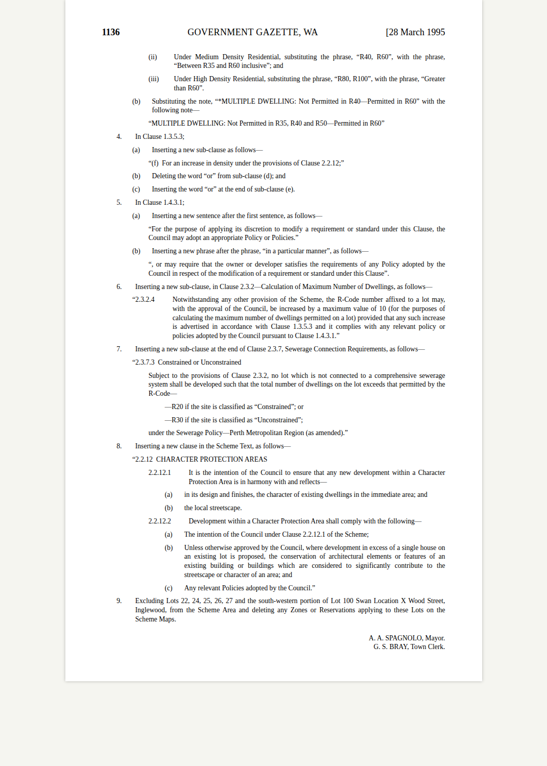1136
GOVERNMENT GAZETTE, WA
[28 March 1995
(ii)
Under Medium Density Residential, substituting the phrase, “R40, R60”, with the phrase, “Between R35 and R60 inclusive”; and
(iii)
Under High Density Residential, substituting the phrase, “R80, R100”, with the phrase, “Greater than R60”.
(b)
Substituting the note, “*MULTIPLE DWELLING: Not Permitted in R40—Permitted in R60” with the following note—
“MULTIPLE DWELLING: Not Permitted in R35, R40 and R50—Permitted in R60”
4.
In Clause 1.3.5.3;
(a)
Inserting a new sub-clause as follows—
“(f) For an increase in density under the provisions of Clause 2.2.12;”
(b)
Deleting the word “or” from sub-clause (d); and
(c)
Inserting the word “or” at the end of sub-clause (e).
5.
In Clause 1.4.3.1;
(a)
Inserting a new sentence after the first sentence, as follows—
“For the purpose of applying its discretion to modify a requirement or standard under this Clause, the Council may adopt an appropriate Policy or Policies.”
(b)
Inserting a new phrase after the phrase, “in a particular manner”, as follows—
“, or may require that the owner or developer satisfies the requirements of any Policy adopted by the Council in respect of the modification of a requirement or standard under this Clause”.
6.
Inserting a new sub-clause, in Clause 2.3.2—Calculation of Maximum Number of Dwellings, as follows—
“2.3.2.4
Notwithstanding any other provision of the Scheme, the R-Code number affixed to a lot may, with the approval of the Council, be increased by a maximum value of 10 (for the purposes of calculating the maximum number of dwellings permitted on a lot) provided that any such increase is advertised in accordance with Clause 1.3.5.3 and it complies with any relevant policy or policies adopted by the Council pursuant to Clause 1.4.3.1.”
7.
Inserting a new sub-clause at the end of Clause 2.3.7, Sewerage Connection Requirements, as follows—
“2.3.7.3 Constrained or Unconstrained
Subject to the provisions of Clause 2.3.2, no lot which is not connected to a comprehensive sewerage system shall be developed such that the total number of dwellings on the lot exceeds that permitted by the R-Code—
—R20 if the site is classified as “Constrained”; or
—R30 if the site is classified as “Unconstrained”;
under the Sewerage Policy—Perth Metropolitan Region (as amended).”
8.
Inserting a new clause in the Scheme Text, as follows—
“2.2.12 CHARACTER PROTECTION AREAS
2.2.12.1
It is the intention of the Council to ensure that any new development within a Character Protection Area is in harmony with and reflects—
(a)
in its design and finishes, the character of existing dwellings in the immediate area; and
(b)
the local streetscape.
2.2.12.2
Development within a Character Protection Area shall comply with the following—
(a)
The intention of the Council under Clause 2.2.12.1 of the Scheme;
(b)
Unless otherwise approved by the Council, where development in excess of a single house on an existing lot is proposed, the conservation of architectural elements or features of an existing building or buildings which are considered to significantly contribute to the streetscape or character of an area; and
(c)
Any relevant Policies adopted by the Council.”
9.
Excluding Lots 22, 24, 25, 26, 27 and the south-western portion of Lot 100 Swan Location X Wood Street, Inglewood, from the Scheme Area and deleting any Zones or Reservations applying to these Lots on the Scheme Maps.
A. A. SPAGNOLO, Mayor.
G. S. BRAY, Town Clerk.